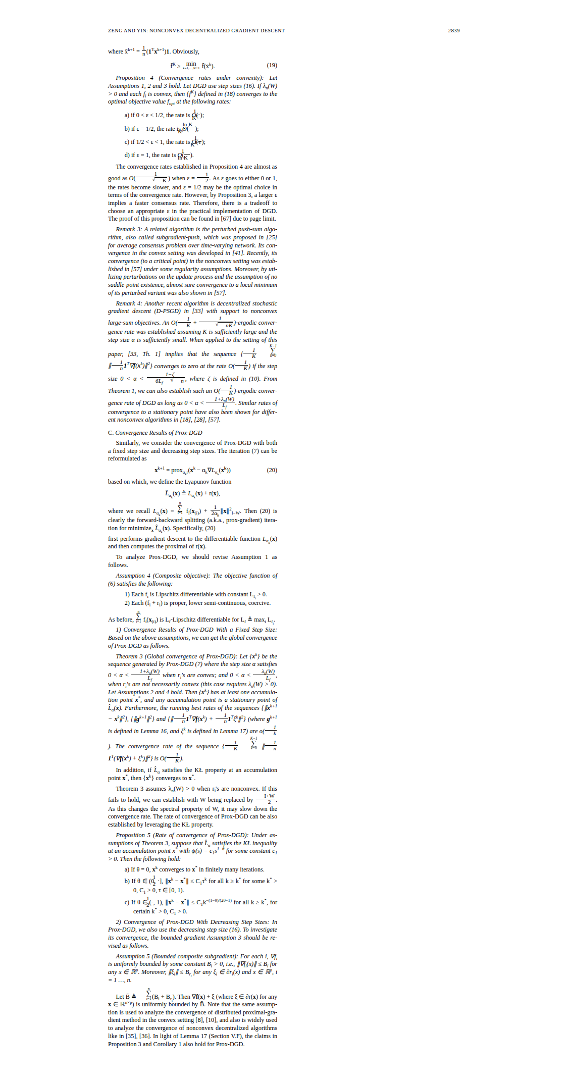Zeng and Yin: Nonconvex Decentralized Gradient Descent 2839
where x̄k+1 = 1 n(1Txk+1)1. Obviously,
f̄K ≥ min k=1,…,K+1 f̄(x̄k). (19)
Proposition 4 (Convergence rates under convexity): Let Assumptions 1, 2 and 3 hold. Let DGD use step sizes (16). If λn(W) > 0 and each fi is convex, then {f̄K} defined in (18) converges to the optimal objective value fopt at the following rates:
a) if 0 < ε < 1/2, the rate is O(1 Kε);
b) if ε = 1/2, the rate is O(ln K K);
c) if 1/2 < ε < 1, the rate is O(1 K1−ε);
d) if ε = 1, the rate is O(1 ln K).
The convergence rates established in Proposition 4 are almost as good as O(1 K) when ε = 12. As ε goes to either 0 or 1, the rates become slower, and ε = 1/2 may be the optimal choice in terms of the convergence rate. However, by Proposition 3, a larger ε implies a faster consensus rate. Therefore, there is a tradeoff to choose an appropriate ε in the practical implementation of DGD. The proof of this proposition can be found in [67] due to page limit.
Remark 3: A related algorithm is the perturbed push-sum algorithm, also called subgradient-push, which was proposed in [25] for average consensus problem over time-varying network. Its convergence in the convex setting was developed in [41]. Recently, its convergence (to a critical point) in the nonconvex setting was established in [57] under some regularity assumptions. Moreover, by utilizing perturbations on the update process and the assumption of no saddle-point existence, almost sure convergence to a local minimum of its perturbed variant was also shown in [57].
Remark 4: Another recent algorithm is decentralized stochastic gradient descent (D-PSGD) in [33] with support to nonconvex large-sum objectives. An O(1 K + 1 nK)-ergodic convergence rate was established assuming K is sufficiently large and the step size α is sufficiently small. When applied to the setting of this paper, [33, Th. 1] implies that the sequence {1 K K−1∑k=0 ∥1 n 1T∇f(xk)∥2} converges to zero at the rate O(1 K) if the step size 0 < α < 1−ζ 6Lfn, where ζ is defined in (10). From Theorem 1, we can also establish such an O(1 K)-ergodic convergence rate of DGD as long as 0 < α < 1+λn(W) Lf. Similar rates of convergence to a stationary point have also been shown for different nonconvex algorithms in [18], [28], [57].
C. Convergence Results of Prox-DGD
Similarly, we consider the convergence of Prox-DGD with both a fixed step size and decreasing step sizes. The iteration (7) can be reformulated as
xk+1 = proxαkr(xk − αk∇Lαk(xk)) (20)
based on which, we define the Lyapunov function
L̂αk(x) ≜ Lαk(x) + r(x),
where we recall Lαk(x) = n∑i=1 fi(x(i)) + 12αk∥x∥2I−W. Then (20) is clearly the forward-backward splitting (a.k.a., prox-gradient) iteration for minimizex L̂αk(x). Specifically, (20)
first performs gradient descent to the differentiable function Lαk(x) and then computes the proximal of r(x).
To analyze Prox-DGD, we should revise Assumption 1 as follows.
Assumption 4 (Composite objective): The objective function of (6) satisfies the following:
1) Each fi is Lipschitz differentiable with constant Lfi > 0.
2) Each (fi + ri) is proper, lower semi-continuous, coercive.
As before, n∑i=1 fi(x(i)) is Lf-Lipschitz differentiable for Lf ≜ maxi Lfi.
1) Convergence Results of Prox-DGD With a Fixed Step Size: Based on the above assumptions, we can get the global convergence of Prox-DGD as follows.
Theorem 3 (Global convergence of Prox-DGD): Let {xk} be the sequence generated by Prox-DGD (7) where the step size α satisfies 0 < α < 1+λn(W) Lf when ri's are convex; and 0 < α < λn(W) Lf, when ri's are not necessarily convex (this case requires λn(W) > 0). Let Assumptions 2 and 4 hold. Then {xk} has at least one accumulation point x*, and any accumulation point is a stationary point of L̂α(x). Furthermore, the running best rates of the sequences {∥xk+1 − xk∥2}, {∥gk+1∥2} and {∥1 n 1T∇f(xk) + 1 n 1Tξk∥2} (where gk+1 is defined in Lemma 16, and ξk is defined in Lemma 17) are o(1 k). The convergence rate of the sequence {1 K K−1∑k=0 ∥1 n 1T(∇f(xk) + ξk)∥2} is O(1 K).
In addition, if L̂α satisfies the KŁ property at an accumulation point x*, then {xk} converges to x*.
Theorem 3 assumes λn(W) > 0 when ri's are nonconvex. If this fails to hold, we can establish with W being replaced by I+W 2. As this changes the spectral property of W, it may slow down the convergence rate. The rate of convergence of Prox-DGD can be also established by leveraging the KŁ property.
Proposition 5 (Rate of convergence of Prox-DGD): Under assumptions of Theorem 3, suppose that L̂α satisfies the KŁ inequality at an accumulation point x* with ψ(s) = c1s1−θ for some constant c1 > 0. Then the following hold:
a) If θ = 0, xk converges to x* in finitely many iterations.
b) If θ ∈ (0, 12], ∥xk − x*∥ ≤ C1τk for all k ≥ k* for some k* > 0, C1 > 0, τ ∈ [0, 1).
c) If θ ∈ (12, 1), ∥xk − x*∥ ≤ C1k−(1−θ)/(2θ−1) for all k ≥ k*, for certain k* > 0, C1 > 0.
2) Convergence of Prox-DGD With Decreasing Step Sizes: In Prox-DGD, we also use the decreasing step size (16). To investigate its convergence, the bounded gradient Assumption 3 should be revised as follows.
Assumption 5 (Bounded composite subgradient): For each i, ∇fi is uniformly bounded by some constant Bi > 0, i.e., ∥∇fi(x)∥ ≤ Bi for any x ∈ ℝp. Moreover, ∥ξi∥ ≤ Bri for any ξi ∈ ∂ri(x) and x ∈ ℝp, i = 1 …, n.
Let B̄ ≜ n∑i=1(Bi + Bri). Then ∇f(x) + ξ (where ξ ∈ ∂r(x) for any x ∈ ℝn×p) is uniformly bounded by B̄. Note that the same assumption is used to analyze the convergence of distributed proximal-gradient method in the convex setting [8], [10], and also is widely used to analyze the convergence of nonconvex decentralized algorithms like in [35], [36]. In light of Lemma 17 (Section V.F), the claims in Proposition 3 and Corollary 1 also hold for Prox-DGD.